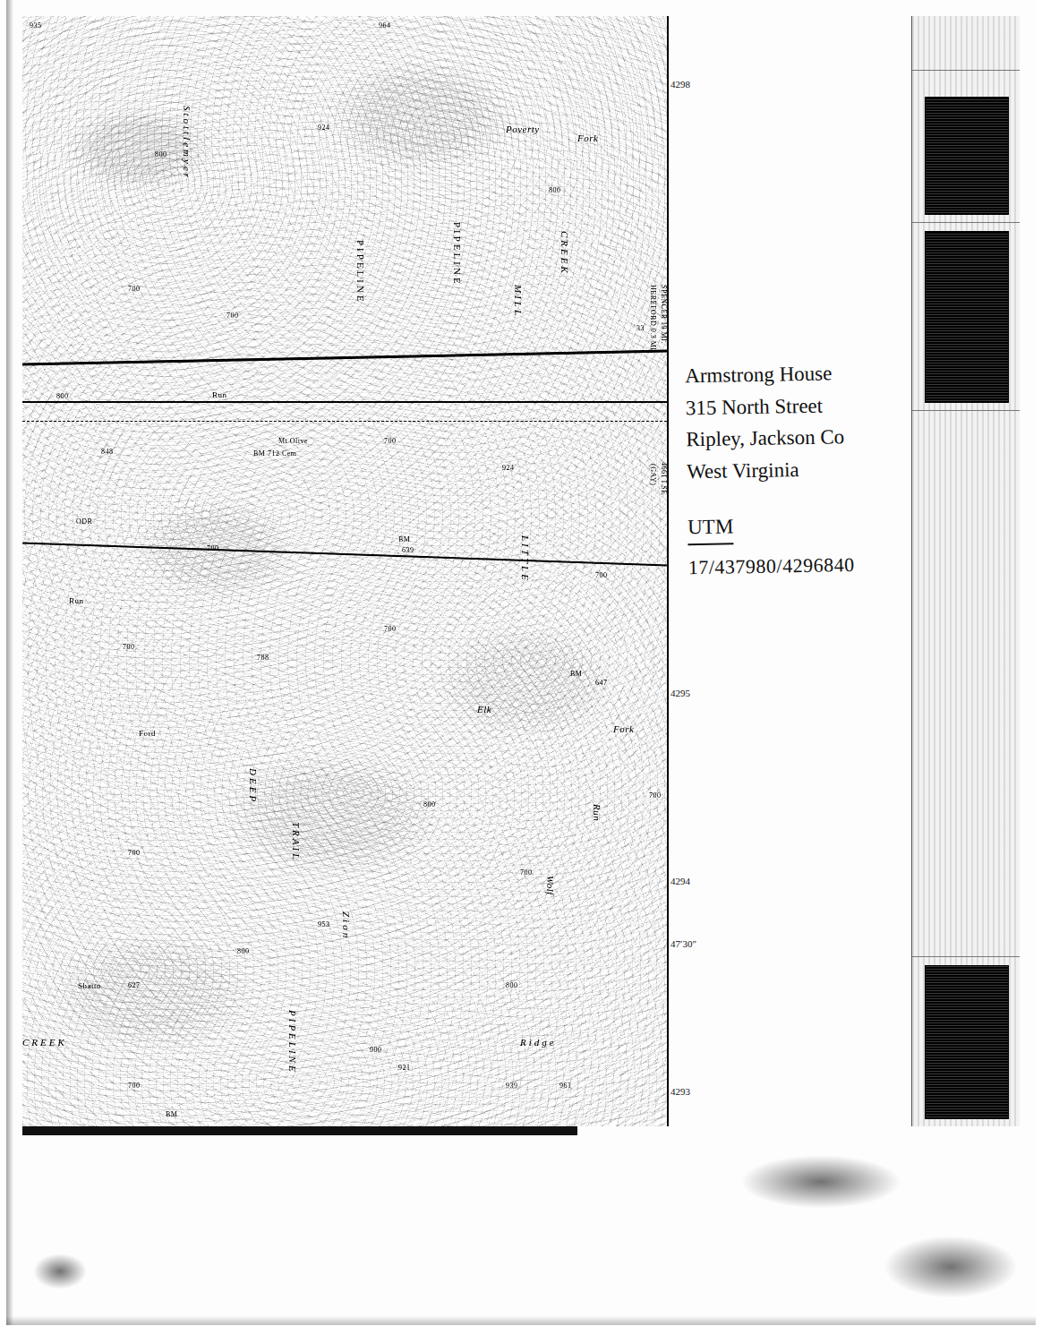USGS topographic map excerpt with handwritten site identification
935 964 Stottlemyer 924 Poverty Fork PIPELINE PIPELINE CREEK MILL 800 800 700 700 800 Run Mt Olive BM 712 Cem 700 848 924 HEREFORD 0.3 MI. SPENCER 19 MI. 33 (GAY) 4661 I SE LITTLE BM 639 ODR Run 700 700 788 700 700 BM 647 Elk Fork Ford 700 800 700 Run DEEP TRAIL 700 953 Zion Wolf Shatto 627 800 800 PIPELINE CREEK 700 900 921 Ridge 939 961 BM
4298 4295 4294 47′30″ 4293
Armstrong House
315 North Street
Ripley, Jackson Co
West Virginia
UTM
17/437980/4296840